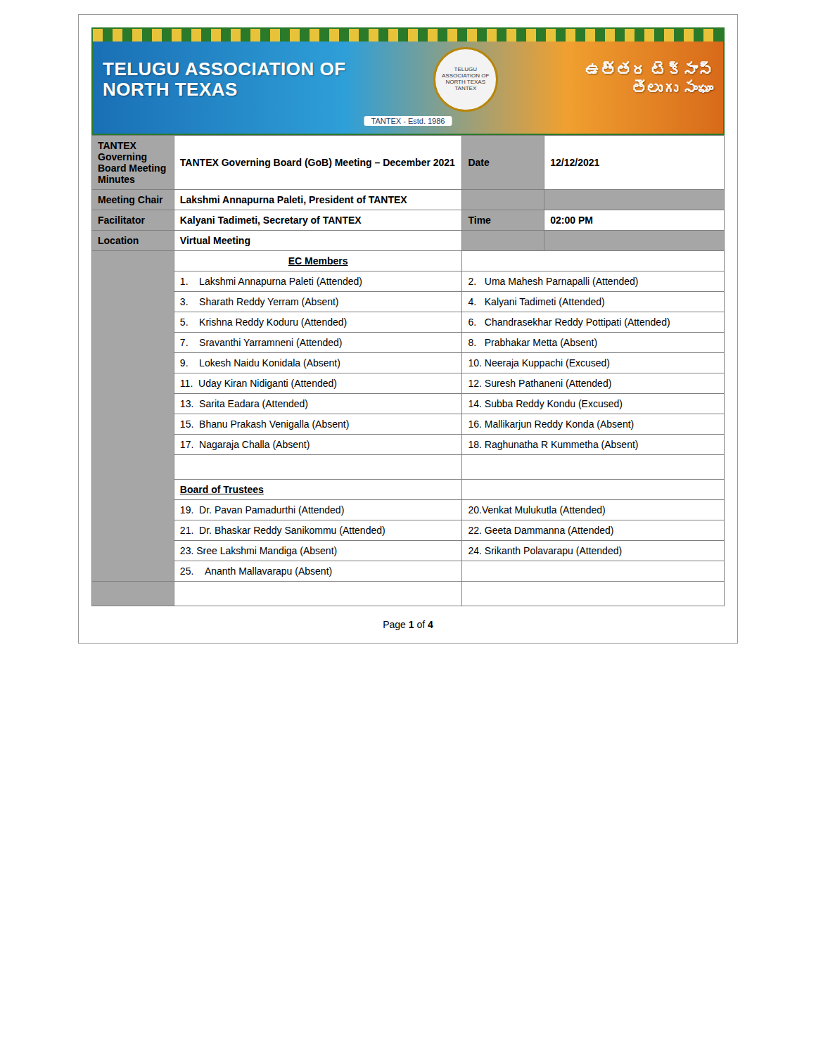TELUGU ASSOCIATION OF
NORTH TEXAS
TELUGU ASSOCIATION OF NORTH TEXAS
TANTEX
ఉత్తర టెక్సాస్
తెలుగు సంఘం
TANTEX - Estd. 1986
| TANTEX Governing Board Meeting Minutes | TANTEX Governing Board (GoB) Meeting – December 2021 | Date | 12/12/2021 |
| Meeting Chair | Lakshmi Annapurna Paleti, President of TANTEX | | |
| Facilitator | Kalyani Tadimeti, Secretary of TANTEX | Time | 02:00 PM |
| Location | Virtual Meeting | | |
| | EC Members | |
| 1. Lakshmi Annapurna Paleti (Attended) | 2. Uma Mahesh Parnapalli (Attended) |
| 3. Sharath Reddy Yerram (Absent) | 4. Kalyani Tadimeti (Attended) |
| 5. Krishna Reddy Koduru (Attended) | 6. Chandrasekhar Reddy Pottipati (Attended) |
| 7. Sravanthi Yarramneni (Attended) | 8. Prabhakar Metta (Absent) |
| 9. Lokesh Naidu Konidala (Absent) | 10. Neeraja Kuppachi (Excused) |
| 11. Uday Kiran Nidiganti (Attended) | 12. Suresh Pathaneni (Attended) |
| 13. Sarita Eadara (Attended) | 14. Subba Reddy Kondu (Excused) |
| 15. Bhanu Prakash Venigalla (Absent) | 16. Mallikarjun Reddy Konda (Absent) |
| 17. Nagaraja Challa (Absent) | 18. Raghunatha R Kummetha (Absent) |
| Board of Trustees | |
| 19. Dr. Pavan Pamadurthi (Attended) | 20.Venkat Mulukutla (Attended) |
| 21. Dr. Bhaskar Reddy Sanikommu (Attended) | 22. Geeta Dammanna (Attended) |
| 23. Sree Lakshmi Mandiga (Absent) | 24. Srikanth Polavarapu (Attended) |
| 25. Ananth Mallavarapu (Absent) | |
Page 1 of 4